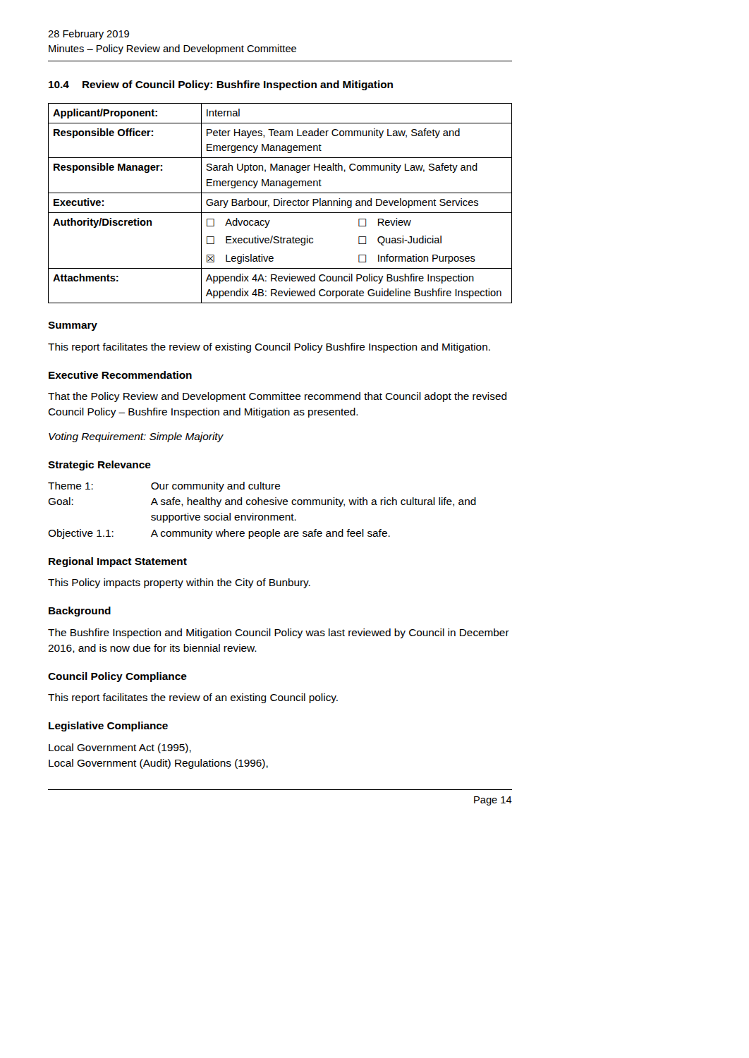28 February 2019
Minutes – Policy Review and Development Committee
10.4 Review of Council Policy: Bushfire Inspection and Mitigation
| Applicant/Proponent: | Internal |
| Responsible Officer: | Peter Hayes, Team Leader Community Law, Safety and Emergency Management |
| Responsible Manager: | Sarah Upton, Manager Health, Community Law, Safety and Emergency Management |
| Executive: | Gary Barbour, Director Planning and Development Services |
| Authority/Discretion | ☐ Advocacy ☐ Review ☐ Executive/Strategic ☐ Quasi-Judicial ☒ Legislative ☐ Information Purposes |
| Attachments: | Appendix 4A: Reviewed Council Policy Bushfire Inspection Appendix 4B: Reviewed Corporate Guideline Bushfire Inspection |
Summary
This report facilitates the review of existing Council Policy Bushfire Inspection and Mitigation.
Executive Recommendation
That the Policy Review and Development Committee recommend that Council adopt the revised Council Policy – Bushfire Inspection and Mitigation as presented.
Voting Requirement: Simple Majority
Strategic Relevance
Theme 1:
Our community and culture
Goal:
A safe, healthy and cohesive community, with a rich cultural life, and supportive social environment.
Objective 1.1:
A community where people are safe and feel safe.
Regional Impact Statement
This Policy impacts property within the City of Bunbury.
Background
The Bushfire Inspection and Mitigation Council Policy was last reviewed by Council in December 2016, and is now due for its biennial review.
Council Policy Compliance
This report facilitates the review of an existing Council policy.
Legislative Compliance
Local Government Act (1995),
Local Government (Audit) Regulations (1996),
Page 14